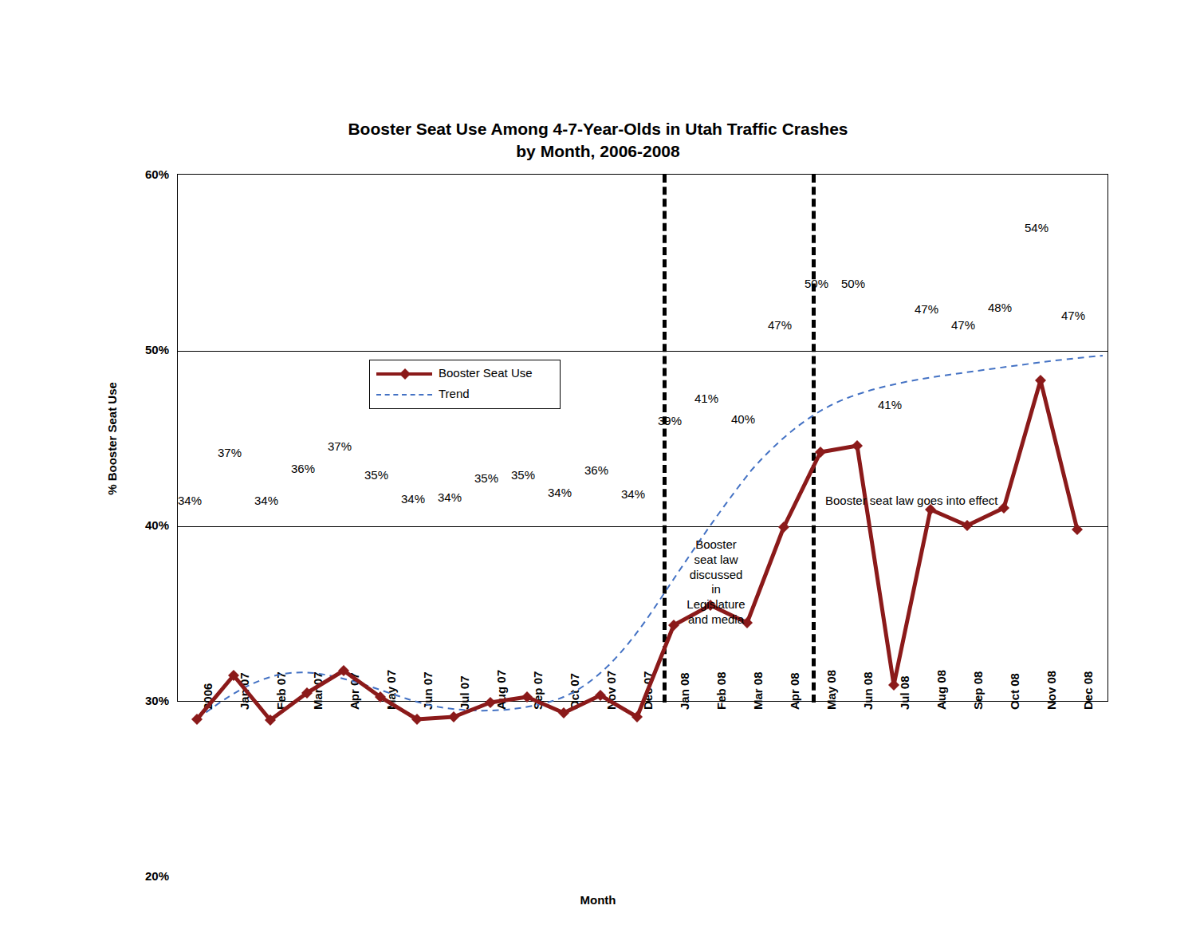Booster Seat Use Among 4-7-Year-Olds in Utah Traffic Crashes
by Month, 2006-2008
60%
50%
40%
30%
20%
% Booster Seat Use
Month
2006
Jan 07
Feb 07
Mar 07
Apr 07
May 07
Jun 07
Jul 07
Aug 07
Sep 07
Oct 07
Nov 07
Dec 07
Jan 08
Feb 08
Mar 08
Apr 08
May 08
Jun 08
Jul 08
Aug 08
Sep 08
Oct 08
Nov 08
Dec 08
Booster Seat Use
Trend
Booster
seat law
discussed
in
Legislature
and media
Booster seat law goes into effect
34%
37%
34%
36%
37%
35%
34%
34%
35%
35%
34%
36%
34%
39%
41%
40%
47%
50%
50%
41%
47%
47%
48%
54%
47%